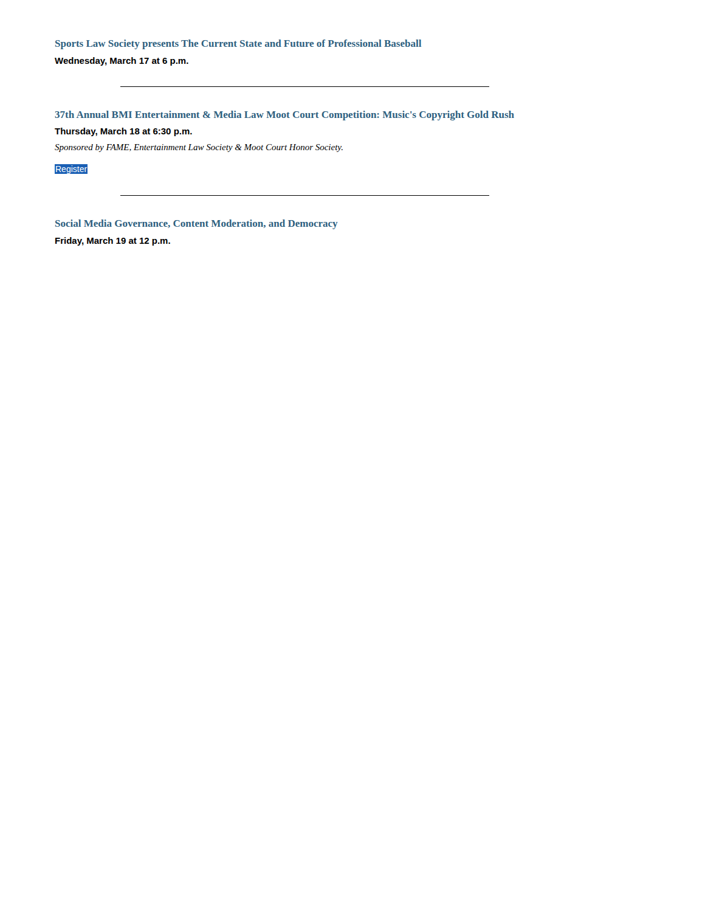Sports Law Society presents The Current State and Future of Professional Baseball
Wednesday, March 17 at 6 p.m.
37th Annual BMI Entertainment & Media Law Moot Court Competition: Music's Copyright Gold Rush
Thursday, March 18 at 6:30 p.m.
Sponsored by FAME, Entertainment Law Society & Moot Court Honor Society.
Register
Social Media Governance, Content Moderation, and Democracy
Friday, March 19 at 12 p.m.